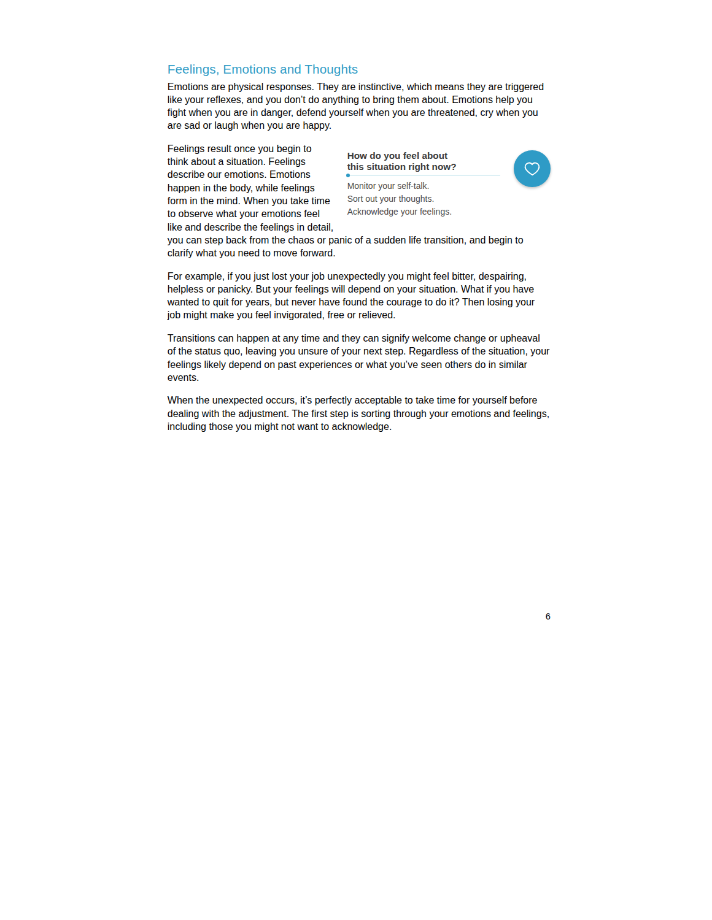Feelings, Emotions and Thoughts
Emotions are physical responses. They are instinctive, which means they are triggered like your reflexes, and you don’t do anything to bring them about. Emotions help you fight when you are in danger, defend yourself when you are threatened, cry when you are sad or laugh when you are happy.
How do you feel about
this situation right now?
Monitor your self-talk.
Sort out your thoughts.
Acknowledge your feelings.
Feelings result once you begin to think about a situation. Feelings describe our emotions. Emotions happen in the body, while feelings form in the mind. When you take time to observe what your emotions feel like and describe the feelings in detail, you can step back from the chaos or panic of a sudden life transition, and begin to clarify what you need to move forward.
For example, if you just lost your job unexpectedly you might feel bitter, despairing, helpless or panicky. But your feelings will depend on your situation. What if you have wanted to quit for years, but never have found the courage to do it? Then losing your job might make you feel invigorated, free or relieved.
Transitions can happen at any time and they can signify welcome change or upheaval of the status quo, leaving you unsure of your next step. Regardless of the situation, your feelings likely depend on past experiences or what you’ve seen others do in similar events.
When the unexpected occurs, it’s perfectly acceptable to take time for yourself before dealing with the adjustment. The first step is sorting through your emotions and feelings, including those you might not want to acknowledge.
6